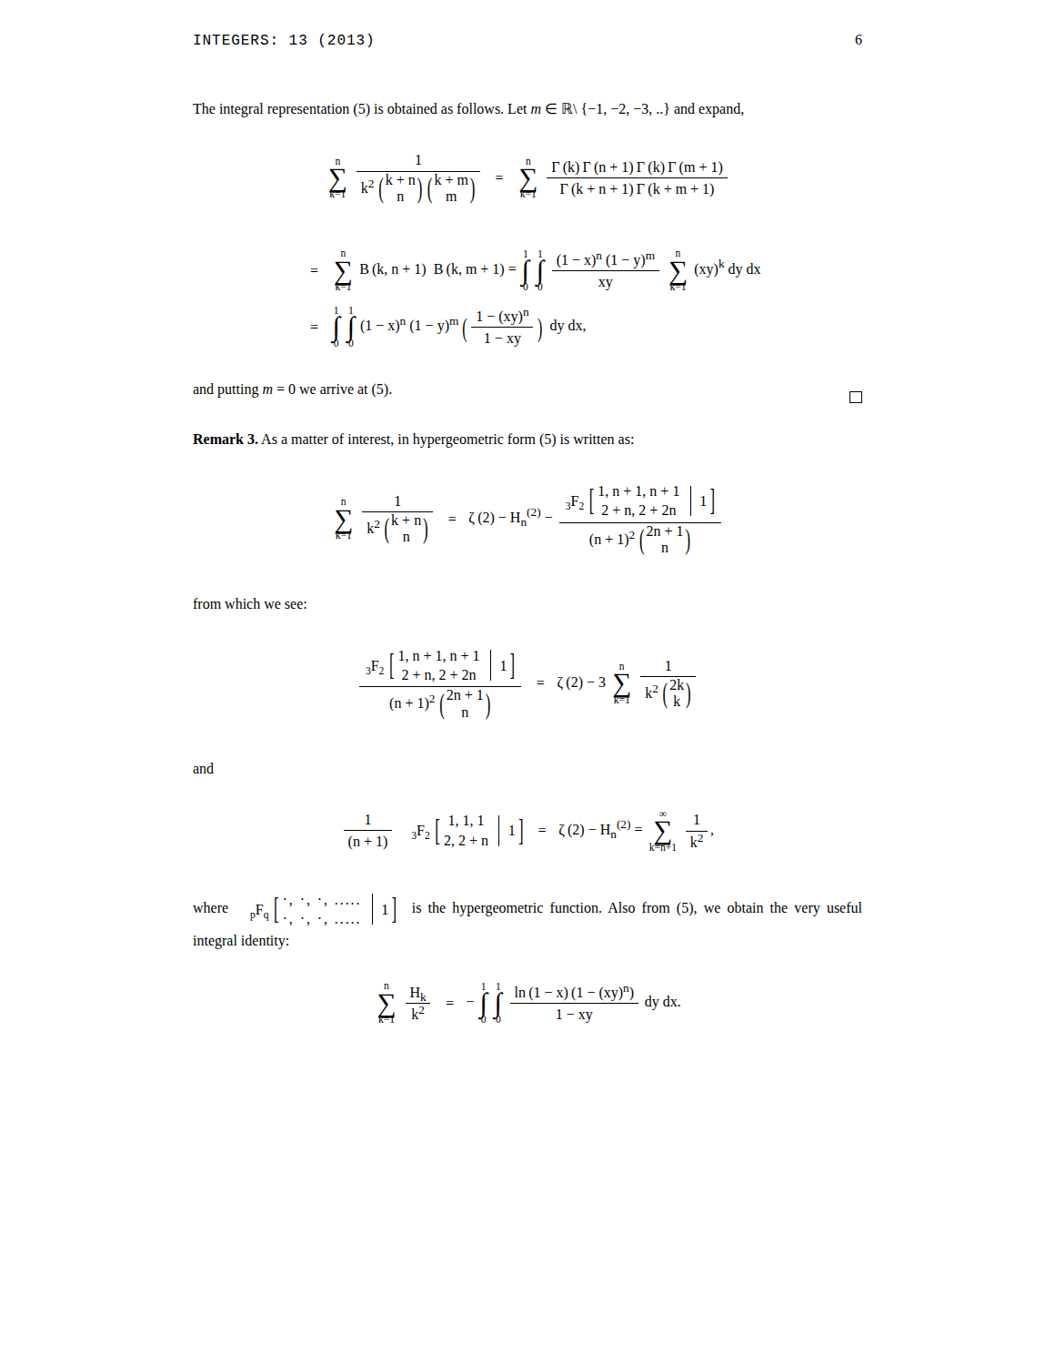INTEGERS: 13 (2013) 6
The integral representation (5) is obtained as follows. Let m ∈ ℝ\ {−1, −2, −3, ..} and expand,
n∑k=1 1 k2 k + n
n k + m
m = n∑k=1 Γ (k) Γ (n + 1) Γ (k) Γ (m + 1) Γ (k + n + 1) Γ (k + m + 1)
= n∑k=1 B (k, n + 1) B (k, m + 1) = 1∫0 1∫0 (1 − x)n (1 − y)m xy n∑k=1 (xy)k dy dx
= 1∫0 1∫0 (1 − x)n (1 − y)m 1 − (xy)n 1 − xy dy dx,
and putting m = 0 we arrive at (5).
Remark 3. As a matter of interest, in hypergeometric form (5) is written as:
n∑k=1 1 k2 k + n
n = ζ (2) − Hn(2) − 3F2 1, n + 1, n + 1 2 + n, 2 + 2n 1 (n + 1)2 2n + 1
n
from which we see:
3F2 1, n + 1, n + 1 2 + n, 2 + 2n 1 (n + 1)2 2n + 1
n = ζ (2) − 3 n∑k=1 1 k2 2k
k
and
1 (n + 1) 3F2 1, 1, 1 2, 2 + n 1 = ζ (2) − Hn(2) = ∞∑k=n+1 1 k2 ,
where pFq ·, ·, ·, ..... ·, ·, ·, ..... 1 is the hypergeometric function. Also from (5), we obtain the very useful integral identity:
n∑k=1 Hk k2 = − 1∫0 1∫0 ln (1 − x) (1 − (xy)n) 1 − xy dy dx.